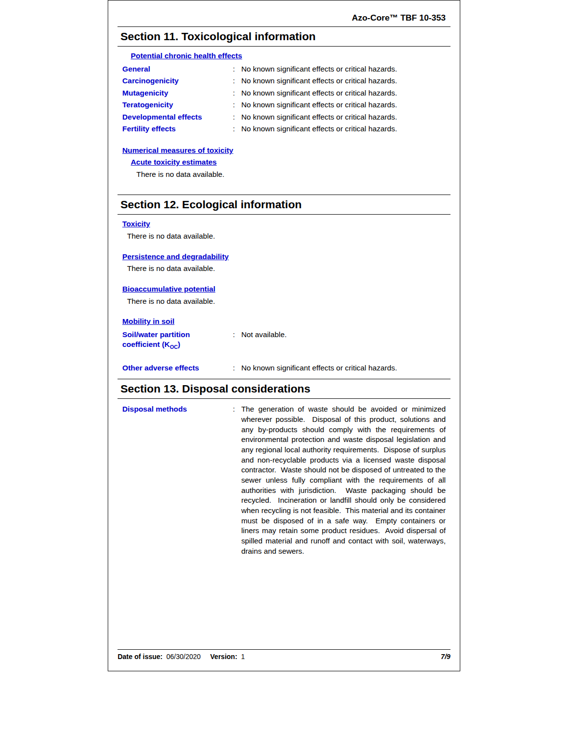Azo-Core™ TBF 10-353
Section 11. Toxicological information
Potential chronic health effects
| General | : | No known significant effects or critical hazards. |
| Carcinogenicity | : | No known significant effects or critical hazards. |
| Mutagenicity | : | No known significant effects or critical hazards. |
| Teratogenicity | : | No known significant effects or critical hazards. |
| Developmental effects | : | No known significant effects or critical hazards. |
| Fertility effects | : | No known significant effects or critical hazards. |
Numerical measures of toxicity
Acute toxicity estimates
There is no data available.
Section 12. Ecological information
Toxicity
There is no data available.
Persistence and degradability
There is no data available.
Bioaccumulative potential
There is no data available.
Mobility in soil
| Soil/water partition coefficient (K OC ) | : | Not available. |
| Other adverse effects | : | No known significant effects or critical hazards. |
Section 13. Disposal considerations
| Disposal methods | : | The generation of waste should be avoided or minimized wherever possible. Disposal of this product, solutions and any by-products should comply with the requirements of environmental protection and waste disposal legislation and any regional local authority requirements. Dispose of surplus and non-recyclable products via a licensed waste disposal contractor. Waste should not be disposed of untreated to the sewer unless fully compliant with the requirements of all authorities with jurisdiction. Waste packaging should be recycled. Incineration or landfill should only be considered when recycling is not feasible. This material and its container must be disposed of in a safe way. Empty containers or liners may retain some product residues. Avoid dispersal of spilled material and runoff and contact with soil, waterways, drains and sewers. |
Date of issue: 06/30/2020 Version: 1
7/9